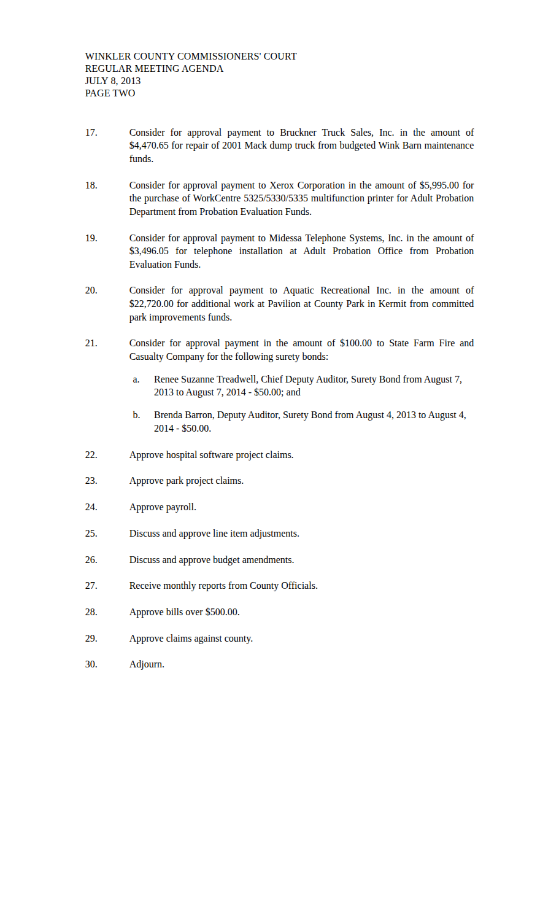WINKLER COUNTY COMMISSIONERS' COURT
REGULAR MEETING AGENDA
JULY 8, 2013
PAGE TWO
17.
Consider for approval payment to Bruckner Truck Sales, Inc. in the amount of $4,470.65 for repair of 2001 Mack dump truck from budgeted Wink Barn maintenance funds.
18.
Consider for approval payment to Xerox Corporation in the amount of $5,995.00 for the purchase of WorkCentre 5325/5330/5335 multifunction printer for Adult Probation Department from Probation Evaluation Funds.
19.
Consider for approval payment to Midessa Telephone Systems, Inc. in the amount of $3,496.05 for telephone installation at Adult Probation Office from Probation Evaluation Funds.
20.
Consider for approval payment to Aquatic Recreational Inc. in the amount of $22,720.00 for additional work at Pavilion at County Park in Kermit from committed park improvements funds.
21.
Consider for approval payment in the amount of $100.00 to State Farm Fire and Casualty Company for the following surety bonds:
a. Renee Suzanne Treadwell, Chief Deputy Auditor, Surety Bond from August 7, 2013 to August 7, 2014 - $50.00; and
b. Brenda Barron, Deputy Auditor, Surety Bond from August 4, 2013 to August 4, 2014 - $50.00.
22.
Approve hospital software project claims.
23.
Approve park project claims.
24.
Approve payroll.
25.
Discuss and approve line item adjustments.
26.
Discuss and approve budget amendments.
27.
Receive monthly reports from County Officials.
28.
Approve bills over $500.00.
29.
Approve claims against county.
30.
Adjourn.